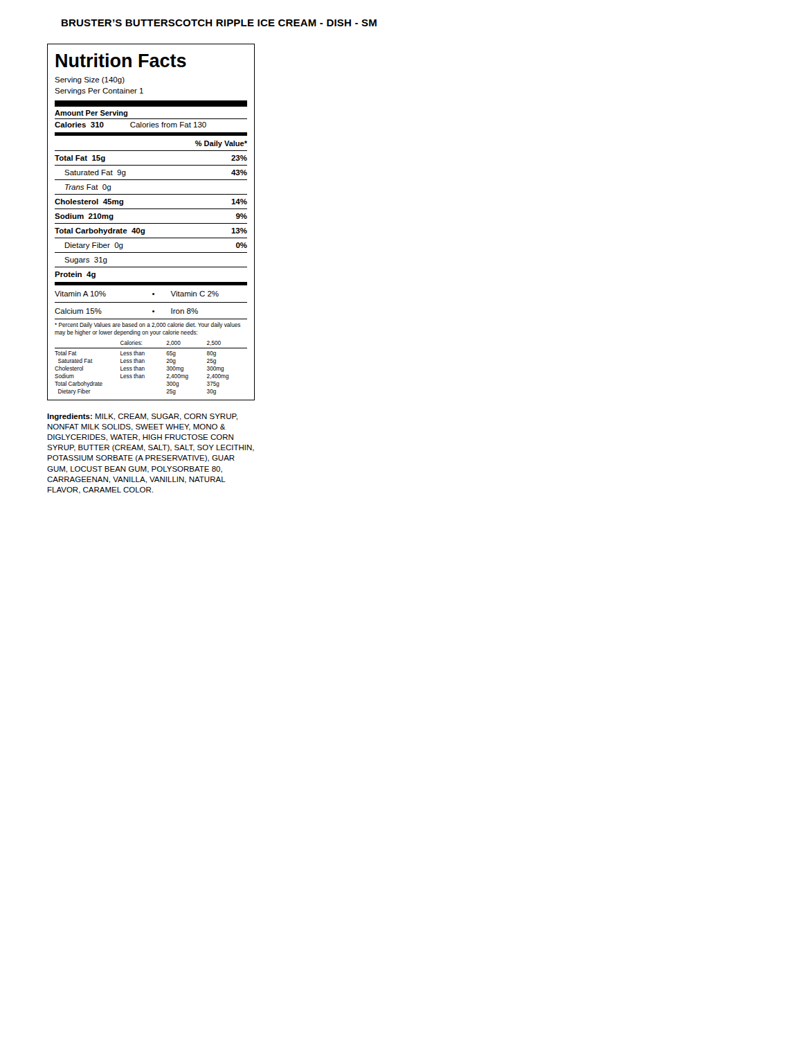BRUSTER’S BUTTERSCOTCH RIPPLE ICE CREAM - DISH - SM
Nutrition Facts
Serving Size (140g)
Servings Per Container 1
Amount Per Serving
| Calories 310 | Calories from Fat 130 |
| | % Daily Value* |
| Total Fat 15g | 23% |
| Saturated Fat 9g | 43% |
| Trans Fat 0g | |
| Cholesterol 45mg | 14% |
| Sodium 210mg | 9% |
| Total Carbohydrate 40g | 13% |
| Dietary Fiber 0g | 0% |
| Sugars 31g | |
| Protein 4g | |
| Vitamin A 10% | • | Vitamin C 2% |
| Calcium 15% | • | Iron 8% |
* Percent Daily Values are based on a 2,000 calorie diet. Your daily values may be higher or lower depending on your calorie needs:
| | Calories: | 2,000 | 2,500 |
| Total Fat | Less than | 65g | 80g |
| Saturated Fat | Less than | 20g | 25g |
| Cholesterol | Less than | 300mg | 300mg |
| Sodium | Less than | 2,400mg | 2,400mg |
| Total Carbohydrate | | 300g | 375g |
| Dietary Fiber | | 25g | 30g |
Ingredients: MILK, CREAM, SUGAR, CORN SYRUP, NONFAT MILK SOLIDS, SWEET WHEY, MONO & DIGLYCERIDES, WATER, HIGH FRUCTOSE CORN SYRUP, BUTTER (CREAM, SALT), SALT, SOY LECITHIN, POTASSIUM SORBATE (A PRESERVATIVE), GUAR GUM, LOCUST BEAN GUM, POLYSORBATE 80, CARRAGEENAN, VANILLA, VANILLIN, NATURAL FLAVOR, CARAMEL COLOR.